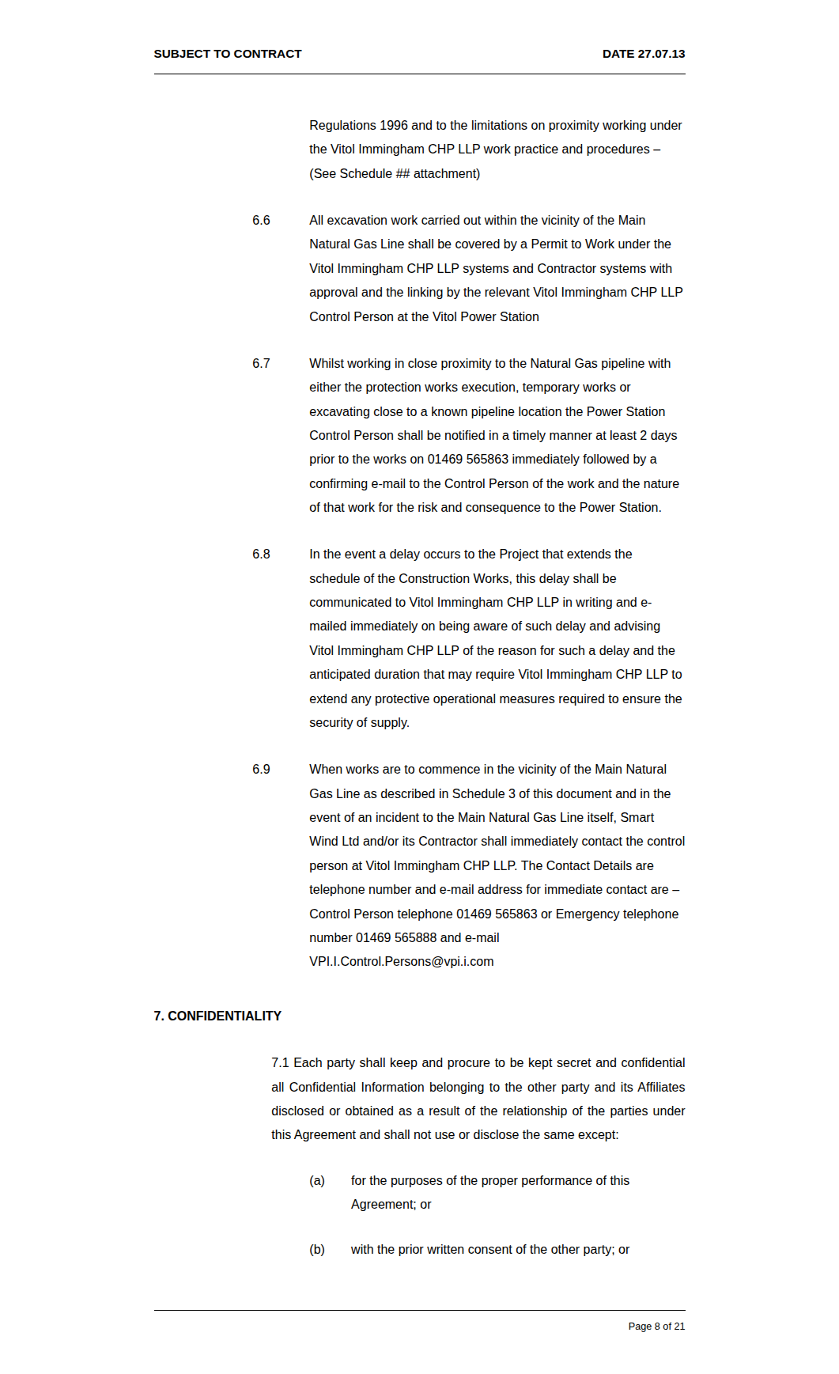SUBJECT TO CONTRACT DATE 27.07.13
Regulations 1996 and to the limitations on proximity working under the Vitol Immingham CHP LLP work practice and procedures –(See Schedule ## attachment)
6.6
All excavation work carried out within the vicinity of the Main Natural Gas Line shall be covered by a Permit to Work under the Vitol Immingham CHP LLP systems and Contractor systems with approval and the linking by the relevant Vitol Immingham CHP LLP Control Person at the Vitol Power Station
6.7
Whilst working in close proximity to the Natural Gas pipeline with either the protection works execution, temporary works or excavating close to a known pipeline location the Power Station Control Person shall be notified in a timely manner at least 2 days prior to the works on 01469 565863 immediately followed by a confirming e-mail to the Control Person of the work and the nature of that work for the risk and consequence to the Power Station.
6.8
In the event a delay occurs to the Project that extends the schedule of the Construction Works, this delay shall be communicated to Vitol Immingham CHP LLP in writing and e-mailed immediately on being aware of such delay and advising Vitol Immingham CHP LLP of the reason for such a delay and the anticipated duration that may require Vitol Immingham CHP LLP to extend any protective operational measures required to ensure the security of supply.
6.9
When works are to commence in the vicinity of the Main Natural Gas Line as described in Schedule 3 of this document and in the event of an incident to the Main Natural Gas Line itself, Smart Wind Ltd and/or its Contractor shall immediately contact the control person at Vitol Immingham CHP LLP. The Contact Details are telephone number and e-mail address for immediate contact are – Control Person telephone 01469 565863 or Emergency telephone number 01469 565888 and e-mail VPI.I.Control.Persons@vpi.i.com
7. CONFIDENTIALITY
7.1 Each party shall keep and procure to be kept secret and confidential all Confidential Information belonging to the other party and its Affiliates disclosed or obtained as a result of the relationship of the parties under this Agreement and shall not use or disclose the same except:
(a)
for the purposes of the proper performance of this Agreement; or
(b)
with the prior written consent of the other party; or
Page 8 of 21